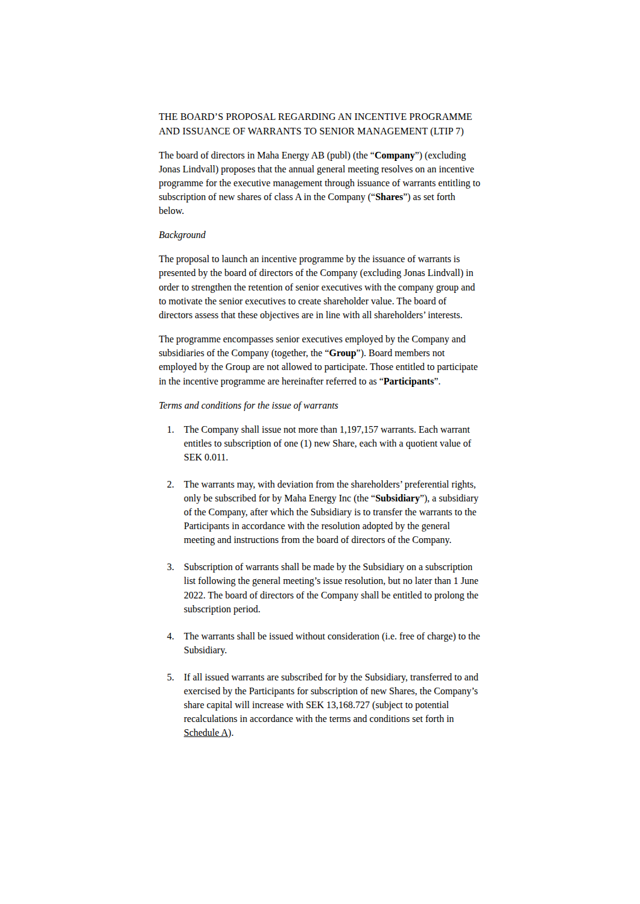The board’s proposal regarding an incentive programme and issuance of warrants to senior management (LTIP 7)
The board of directors in Maha Energy AB (publ) (the “Company”) (excluding Jonas Lindvall) proposes that the annual general meeting resolves on an incentive programme for the executive management through issuance of warrants entitling to subscription of new shares of class A in the Company (“Shares”) as set forth below.
Background
The proposal to launch an incentive programme by the issuance of warrants is presented by the board of directors of the Company (excluding Jonas Lindvall) in order to strengthen the retention of senior executives with the company group and to motivate the senior executives to create shareholder value. The board of directors assess that these objectives are in line with all shareholders’ interests.
The programme encompasses senior executives employed by the Company and subsidiaries of the Company (together, the “Group”). Board members not employed by the Group are not allowed to participate. Those entitled to participate in the incentive programme are hereinafter referred to as “Participants”.
Terms and conditions for the issue of warrants
The Company shall issue not more than 1,197,157 warrants. Each warrant entitles to subscription of one (1) new Share, each with a quotient value of SEK 0.011.
The warrants may, with deviation from the shareholders’ preferential rights, only be subscribed for by Maha Energy Inc (the “Subsidiary”), a subsidiary of the Company, after which the Subsidiary is to transfer the warrants to the Participants in accordance with the resolution adopted by the general meeting and instructions from the board of directors of the Company.
Subscription of warrants shall be made by the Subsidiary on a subscription list following the general meeting’s issue resolution, but no later than 1 June 2022. The board of directors of the Company shall be entitled to prolong the subscription period.
The warrants shall be issued without consideration (i.e. free of charge) to the Subsidiary.
If all issued warrants are subscribed for by the Subsidiary, transferred to and exercised by the Participants for subscription of new Shares, the Company’s share capital will increase with SEK 13,168.727 (subject to potential recalculations in accordance with the terms and conditions set forth in Schedule A).